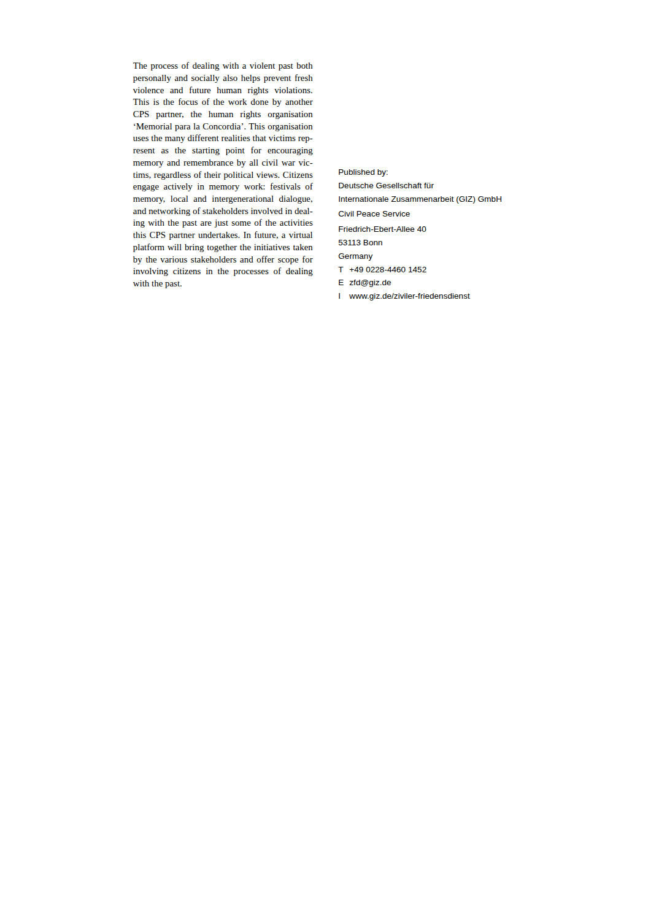The process of dealing with a violent past both personally and socially also helps prevent fresh violence and future human rights violations. This is the focus of the work done by another CPS partner, the human rights organisation ‘Memorial para la Concordia’. This organisation uses the many different realities that victims represent as the starting point for encouraging memory and remembrance by all civil war victims, regardless of their political views. Citizens engage actively in memory work: festivals of memory, local and intergenerational dialogue, and networking of stakeholders involved in dealing with the past are just some of the activities this CPS partner undertakes. In future, a virtual platform will bring together the initiatives taken by the various stakeholders and offer scope for involving citizens in the processes of dealing with the past.
Published by:
Deutsche Gesellschaft für
Internationale Zusammenarbeit (GIZ) GmbH
Civil Peace Service
Friedrich-Ebert-Allee 40
53113 Bonn
Germany
T +49 0228-4460 1452
E zfd@giz.de
I www.giz.de/ziviler-friedensdienst